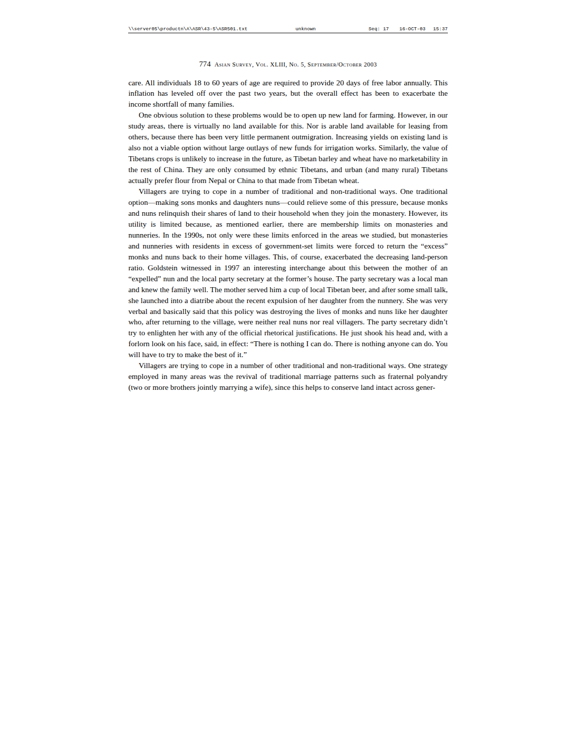\\server05\productn\A\ASR\43-5\ASR501.txt unknown Seq: 17 16-OCT-03 15:37
774 Asian Survey, Vol. XLIII, No. 5, September/October 2003
care. All individuals 18 to 60 years of age are required to provide 20 days of free labor annually. This inflation has leveled off over the past two years, but the overall effect has been to exacerbate the income shortfall of many families.
One obvious solution to these problems would be to open up new land for farming. However, in our study areas, there is virtually no land available for this. Nor is arable land available for leasing from others, because there has been very little permanent outmigration. Increasing yields on existing land is also not a viable option without large outlays of new funds for irrigation works. Similarly, the value of Tibetans crops is unlikely to increase in the future, as Tibetan barley and wheat have no marketability in the rest of China. They are only consumed by ethnic Tibetans, and urban (and many rural) Tibetans actually prefer flour from Nepal or China to that made from Tibetan wheat.
Villagers are trying to cope in a number of traditional and non-traditional ways. One traditional option—making sons monks and daughters nuns—could relieve some of this pressure, because monks and nuns relinquish their shares of land to their household when they join the monastery. However, its utility is limited because, as mentioned earlier, there are membership limits on monasteries and nunneries. In the 1990s, not only were these limits enforced in the areas we studied, but monasteries and nunneries with residents in excess of government-set limits were forced to return the “excess” monks and nuns back to their home villages. This, of course, exacerbated the decreasing land-person ratio. Goldstein witnessed in 1997 an interesting interchange about this between the mother of an “expelled” nun and the local party secretary at the former’s house. The party secretary was a local man and knew the family well. The mother served him a cup of local Tibetan beer, and after some small talk, she launched into a diatribe about the recent expulsion of her daughter from the nunnery. She was very verbal and basically said that this policy was destroying the lives of monks and nuns like her daughter who, after returning to the village, were neither real nuns nor real villagers. The party secretary didn’t try to enlighten her with any of the official rhetorical justifications. He just shook his head and, with a forlorn look on his face, said, in effect: “There is nothing I can do. There is nothing anyone can do. You will have to try to make the best of it.”
Villagers are trying to cope in a number of other traditional and non-traditional ways. One strategy employed in many areas was the revival of traditional marriage patterns such as fraternal polyandry (two or more brothers jointly marrying a wife), since this helps to conserve land intact across gener-